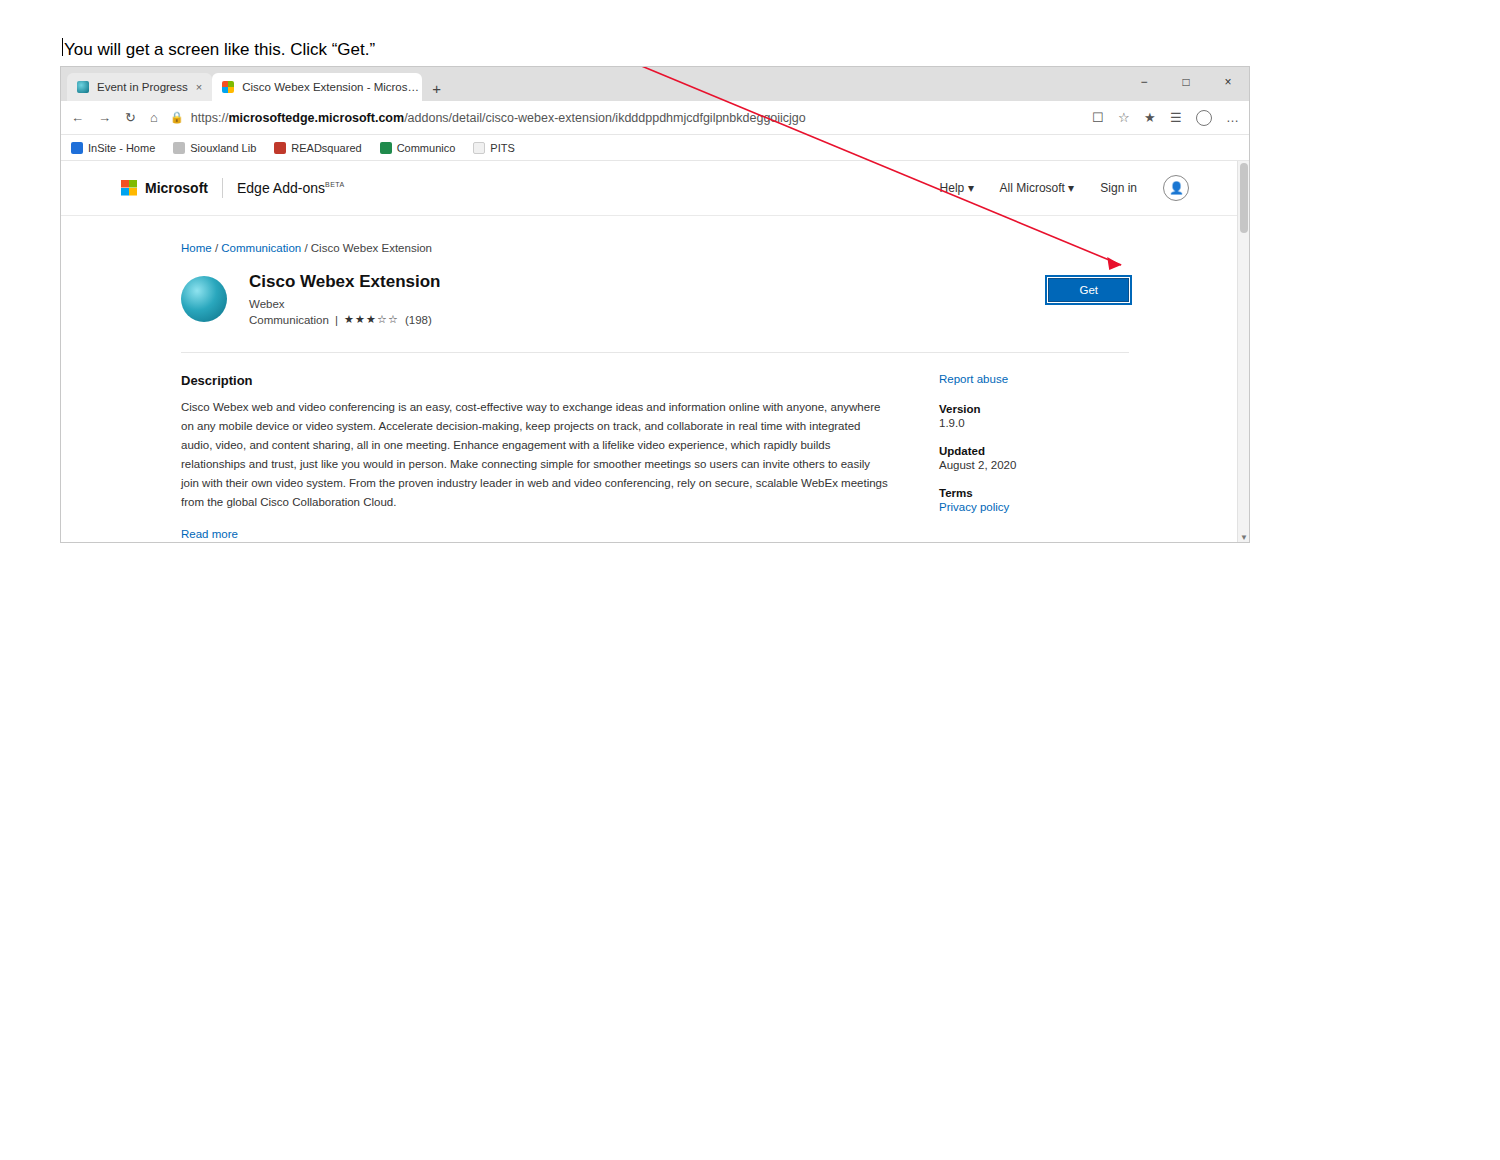You will get a screen like this. Click “Get.”
Event in Progress ×
Cisco Webex Extension - Micros… ×
+
− □ ×
← → ↻ ⌂
🔒 https://microsoftedge.microsoft.com/addons/detail/cisco-webex-extension/ikdddppdhmjcdfgilpnbkdeggoiicjgo
☐ ☆ ★ ☰ …
InSite - Home
Siouxland Lib
READsquared
Communico
PITS
Microsoft
Edge Add-onsBETA
Help ▾ All Microsoft ▾ Sign in 👤
Home / Communication / Cisco Webex Extension
Cisco Webex Extension
Webex
Communication | ★★★☆☆ (198)
Get
Description
Cisco Webex web and video conferencing is an easy, cost-effective way to exchange ideas and information online with anyone, anywhere on any mobile device or video system. Accelerate decision-making, keep projects on track, and collaborate in real time with integrated audio, video, and content sharing, all in one meeting. Enhance engagement with a lifelike video experience, which rapidly builds relationships and trust, just like you would in person. Make connecting simple for smoother meetings so users can invite others to easily join with their own video system. From the proven industry leader in web and video conferencing, rely on secure, scalable WebEx meetings from the global Cisco Collaboration Cloud.
Read more
Report abuse
Version
1.9.0
Updated
August 2, 2020
Terms
Privacy policy
▲
▼